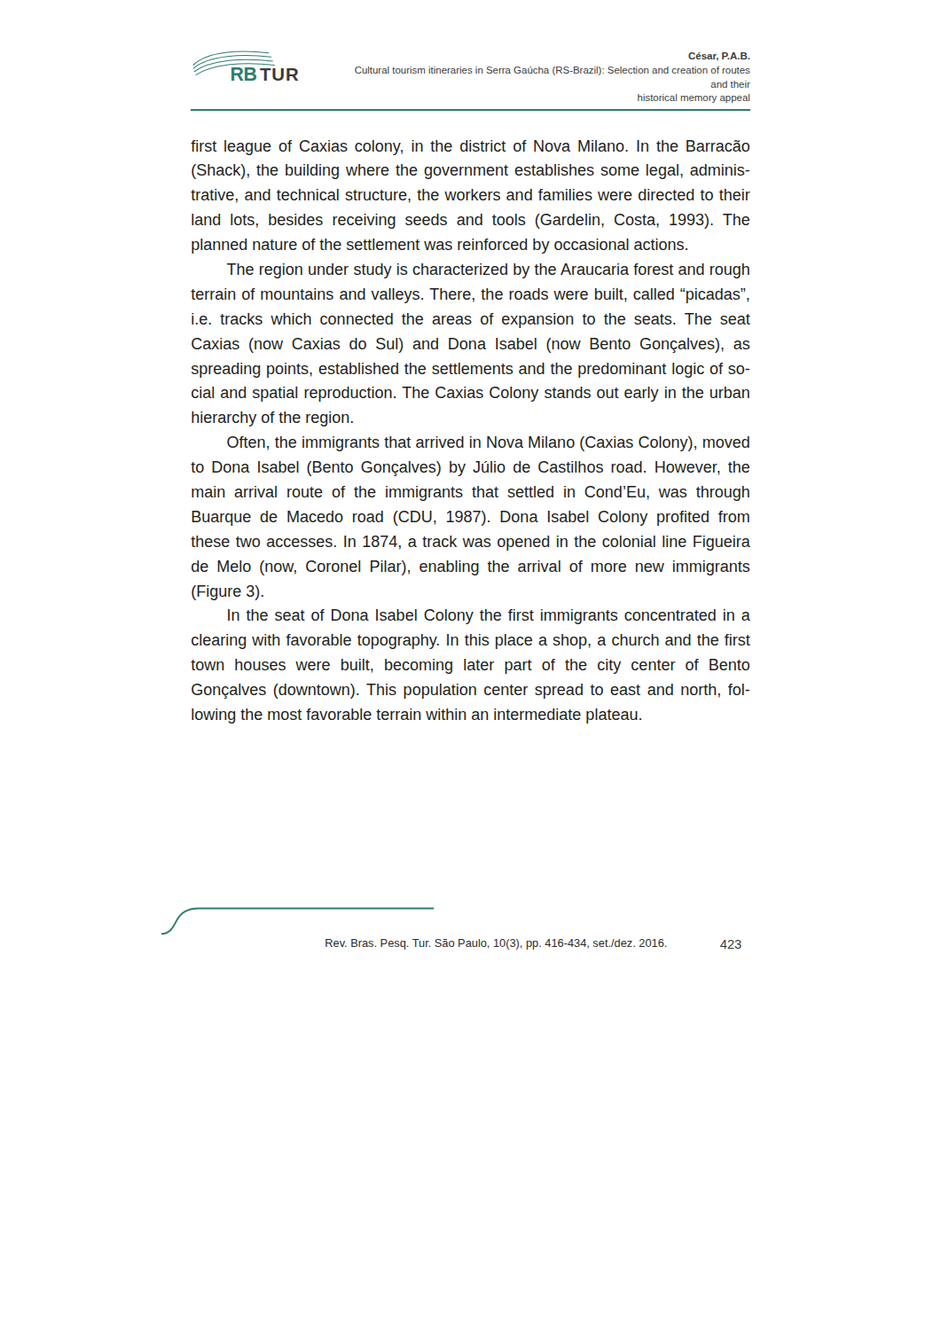R B TUR
César, P.A.B.
Cultural tourism itineraries in Serra Gaúcha (RS-Brazil): Selection and creation of routes and their
historical memory appeal
first league of Caxias colony, in the district of Nova Milano. In the Barracão (Shack), the building where the government establishes some legal, administrative, and technical structure, the workers and families were directed to their land lots, besides receiving seeds and tools (Gardelin, Costa, 1993). The planned nature of the settlement was reinforced by occasional actions.
The region under study is characterized by the Araucaria forest and rough terrain of mountains and valleys. There, the roads were built, called “picadas”, i.e. tracks which connected the areas of expansion to the seats. The seat Caxias (now Caxias do Sul) and Dona Isabel (now Bento Gonçalves), as spreading points, established the settlements and the predominant logic of social and spatial reproduction. The Caxias Colony stands out early in the urban hierarchy of the region.
Often, the immigrants that arrived in Nova Milano (Caxias Colony), moved to Dona Isabel (Bento Gonçalves) by Júlio de Castilhos road. However, the main arrival route of the immigrants that settled in Cond’Eu, was through Buarque de Macedo road (CDU, 1987). Dona Isabel Colony profited from these two accesses. In 1874, a track was opened in the colonial line Figueira de Melo (now, Coronel Pilar), enabling the arrival of more new immigrants (Figure 3).
In the seat of Dona Isabel Colony the first immigrants concentrated in a clearing with favorable topography. In this place a shop, a church and the first town houses were built, becoming later part of the city center of Bento Gonçalves (downtown). This population center spread to east and north, following the most favorable terrain within an intermediate plateau.
Rev. Bras. Pesq. Tur. São Paulo, 10(3), pp. 416-434, set./dez. 2016.
423